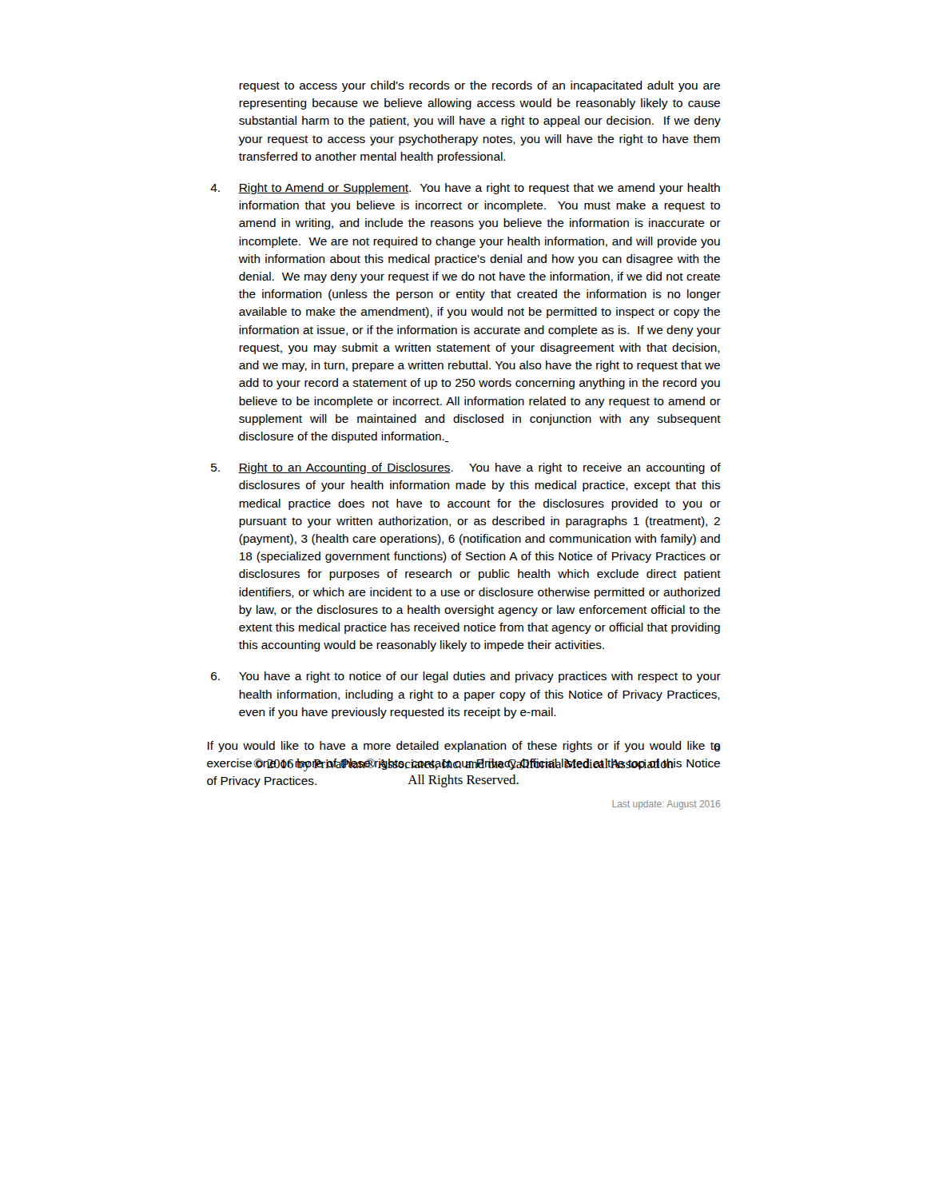request to access your child's records or the records of an incapacitated adult you are representing because we believe allowing access would be reasonably likely to cause substantial harm to the patient, you will have a right to appeal our decision. If we deny your request to access your psychotherapy notes, you will have the right to have them transferred to another mental health professional.
4. Right to Amend or Supplement. You have a right to request that we amend your health information that you believe is incorrect or incomplete. You must make a request to amend in writing, and include the reasons you believe the information is inaccurate or incomplete. We are not required to change your health information, and will provide you with information about this medical practice's denial and how you can disagree with the denial. We may deny your request if we do not have the information, if we did not create the information (unless the person or entity that created the information is no longer available to make the amendment), if you would not be permitted to inspect or copy the information at issue, or if the information is accurate and complete as is. If we deny your request, you may submit a written statement of your disagreement with that decision, and we may, in turn, prepare a written rebuttal. You also have the right to request that we add to your record a statement of up to 250 words concerning anything in the record you believe to be incomplete or incorrect. All information related to any request to amend or supplement will be maintained and disclosed in conjunction with any subsequent disclosure of the disputed information.
5. Right to an Accounting of Disclosures. You have a right to receive an accounting of disclosures of your health information made by this medical practice, except that this medical practice does not have to account for the disclosures provided to you or pursuant to your written authorization, or as described in paragraphs 1 (treatment), 2 (payment), 3 (health care operations), 6 (notification and communication with family) and 18 (specialized government functions) of Section A of this Notice of Privacy Practices or disclosures for purposes of research or public health which exclude direct patient identifiers, or which are incident to a use or disclosure otherwise permitted or authorized by law, or the disclosures to a health oversight agency or law enforcement official to the extent this medical practice has received notice from that agency or official that providing this accounting would be reasonably likely to impede their activities.
6. You have a right to notice of our legal duties and privacy practices with respect to your health information, including a right to a paper copy of this Notice of Privacy Practices, even if you have previously requested its receipt by e-mail.
If you would like to have a more detailed explanation of these rights or if you would like to exercise one or more of these rights, contact our Privacy Official listed at the top of this Notice of Privacy Practices.
6
© 2016 by PrivaPlan® Associates, Inc. and the California Medical Association
All Rights Reserved.
Last update: August 2016